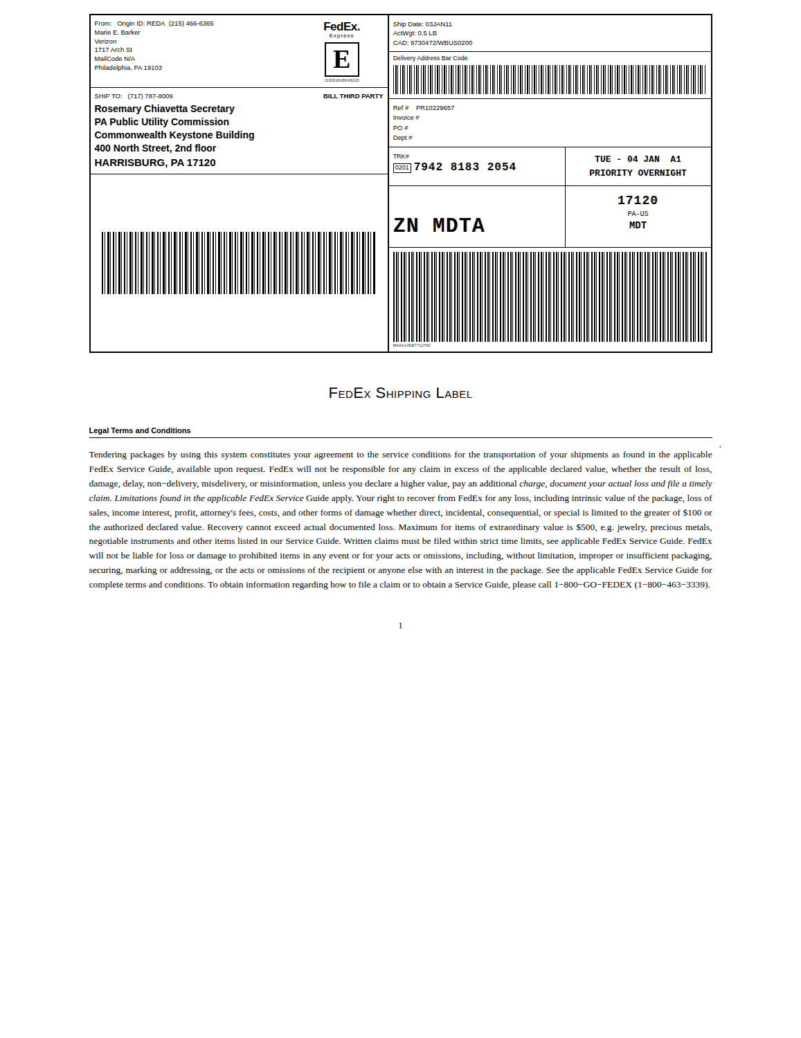From: Origin ID: REDA (215) 466-6365
Marie E. Barker
Verizon
1717 Arch St
MailCode N/A
Philadelphia, PA 19103
FedEx.
Express
E
J132619189/48225
SHIP TO: (717) 787-8009 BILL THIRD PARTY
Rosemary Chiavetta Secretary
PA Public Utility Commission
Commonwealth Keystone Building
400 North Street, 2nd floor
HARRISBURG, PA 17120
Ship Date: 03JAN11
ActWgt: 0.5 LB
CAD: 9730472/WBUS0200
Delivery Address Bar Code
Ref # PR10229657
Invoice #
PO #
Dept #
TRK#
02017942 8183 2054
TUE - 04 JAN A1
PRIORITY OVERNIGHT
ZN MDTA
17120
PA-US
MDT
MAAG14DE7712760
FedEx Shipping Label
Legal Terms and Conditions
Tendering packages by using this system constitutes your agreement to the service conditions for the transportation of your shipments as found in the applicable FedEx Service Guide, available upon request. FedEx will not be responsible for any claim in excess of the applicable declared value, whether the result of loss, damage, delay, non−delivery, misdelivery, or misinformation, unless you declare a higher value, pay an additional charge, document your actual loss and file a timely claim. Limitations found in the applicable FedEx Service Guide apply. Your right to recover from FedEx for any loss, including intrinsic value of the package, loss of sales, income interest, profit, attorney's fees, costs, and other forms of damage whether direct, incidental, consequential, or special is limited to the greater of $100 or the authorized declared value. Recovery cannot exceed actual documented loss. Maximum for items of extraordinary value is $500, e.g. jewelry, precious metals, negotiable instruments and other items listed in our Service Guide. Written claims must be filed within strict time limits, see applicable FedEx Service Guide. FedEx will not be liable for loss or damage to prohibited items in any event or for your acts or omissions, including, without limitation, improper or insufficient packaging, securing, marking or addressing, or the acts or omissions of the recipient or anyone else with an interest in the package. See the applicable FedEx Service Guide for complete terms and conditions. To obtain information regarding how to file a claim or to obtain a Service Guide, please call 1−800−GO−FEDEX (1−800−463−3339).
1